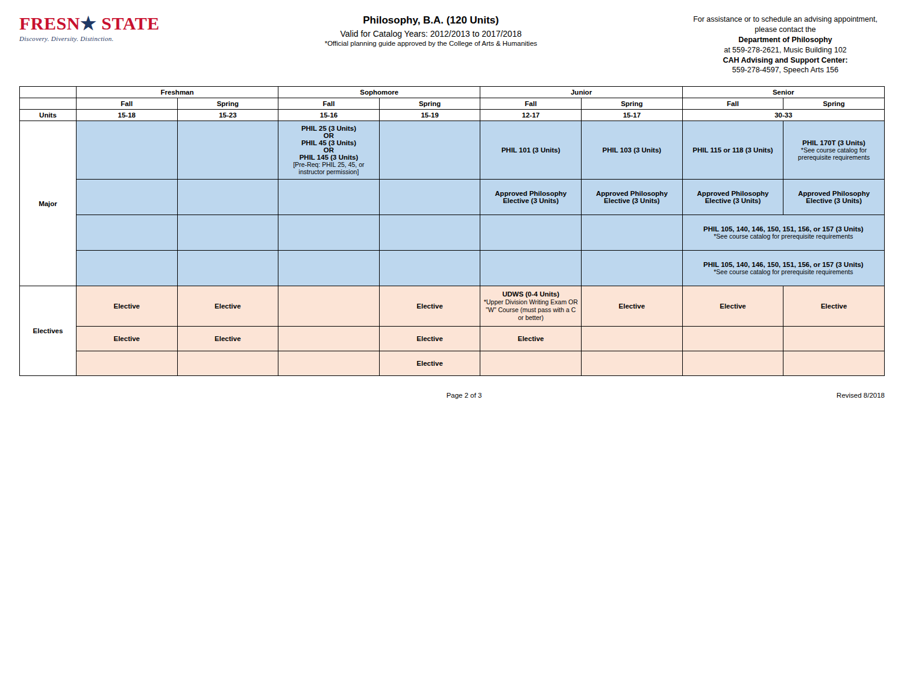FRESN★ STATE
Discovery. Diversity. Distinction.
Philosophy, B.A. (120 Units)
Valid for Catalog Years: 2012/2013 to 2017/2018
*Official planning guide approved by the College of Arts & Humanities
For assistance or to schedule an advising appointment, please contact the
Department of Philosophy
at 559-278-2621, Music Building 102
CAH Advising and Support Center:
559-278-4597, Speech Arts 156
| | Freshman | Sophomore | Junior | Senior |
| --- | --- | --- | --- | --- |
| | Fall | Spring | Fall | Spring | Fall | Spring | Fall | Spring |
| Units | 15-18 | 15-23 | 15-16 | 15-19 | 12-17 | 15-17 | 30-33 |
| Major | | | PHIL 25 (3 Units) OR PHIL 45 (3 Units) OR PHIL 145 (3 Units) [Pre-Req: PHIL 25, 45, or instructor permission] | | PHIL 101 (3 Units) | PHIL 103 (3 Units) | PHIL 115 or 118 (3 Units) | PHIL 170T (3 Units) *See course catalog for prerequisite requirements |
| | | | | Approved Philosophy Elective (3 Units) | Approved Philosophy Elective (3 Units) | Approved Philosophy Elective (3 Units) | Approved Philosophy Elective (3 Units) |
| | | | | | | PHIL 105, 140, 146, 150, 151, 156, or 157 (3 Units) *See course catalog for prerequisite requirements |
| | | | | | | PHIL 105, 140, 146, 150, 151, 156, or 157 (3 Units) *See course catalog for prerequisite requirements |
| Electives | Elective | Elective | | Elective | UDWS (0-4 Units) *Upper Division Writing Exam OR "W" Course (must pass with a C or better) | Elective | Elective | Elective |
| Elective | Elective | | Elective | Elective | | | |
| | | | Elective | | | | |
Page 2 of 3
Revised 8/2018